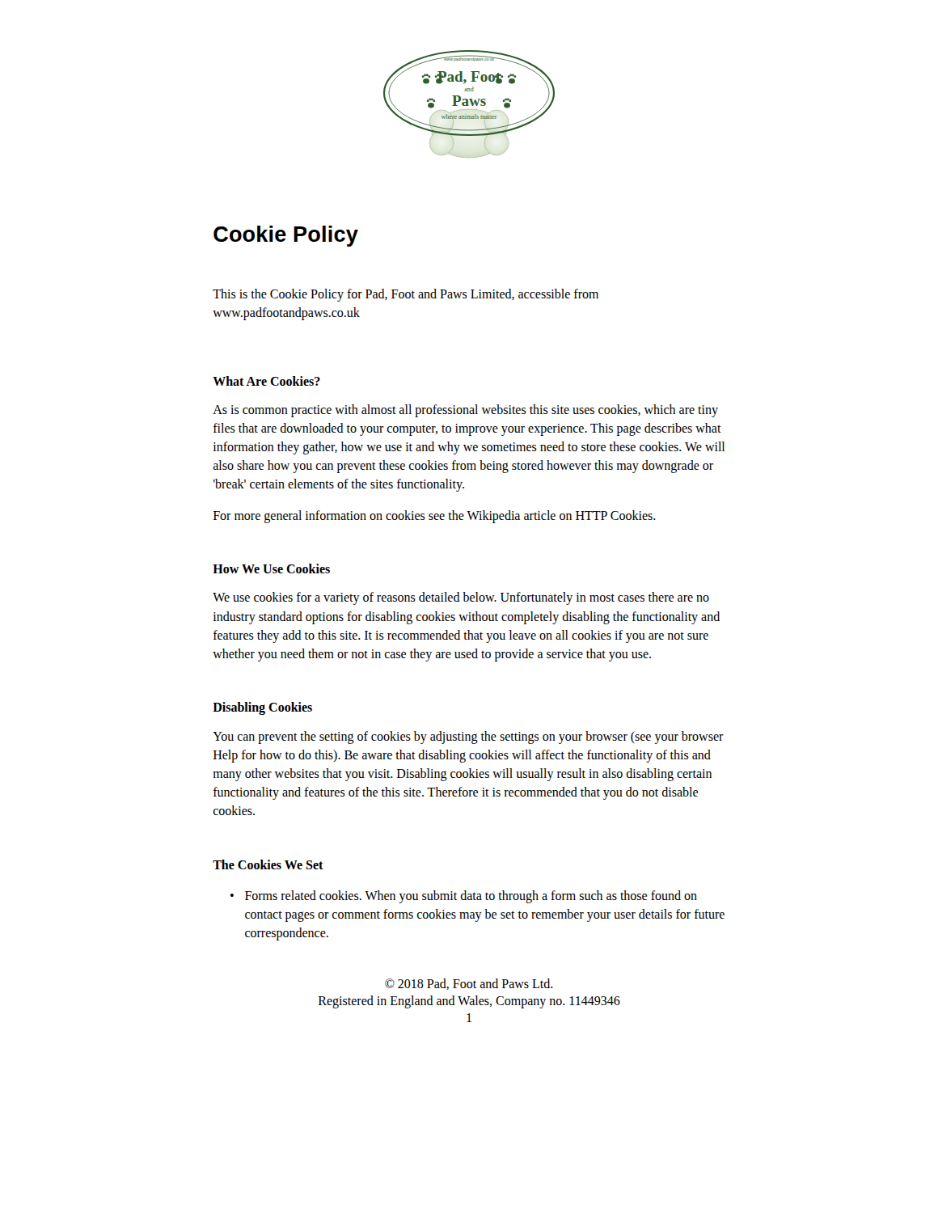www.padfootandpaws.co.uk Pad, Foot and Paws where animals matter
Cookie Policy
This is the Cookie Policy for Pad, Foot and Paws Limited, accessible from www.padfootandpaws.co.uk
What Are Cookies?
As is common practice with almost all professional websites this site uses cookies, which are tiny files that are downloaded to your computer, to improve your experience. This page describes what information they gather, how we use it and why we sometimes need to store these cookies. We will also share how you can prevent these cookies from being stored however this may downgrade or 'break' certain elements of the sites functionality.
For more general information on cookies see the Wikipedia article on HTTP Cookies.
How We Use Cookies
We use cookies for a variety of reasons detailed below. Unfortunately in most cases there are no industry standard options for disabling cookies without completely disabling the functionality and features they add to this site. It is recommended that you leave on all cookies if you are not sure whether you need them or not in case they are used to provide a service that you use.
Disabling Cookies
You can prevent the setting of cookies by adjusting the settings on your browser (see your browser Help for how to do this). Be aware that disabling cookies will affect the functionality of this and many other websites that you visit. Disabling cookies will usually result in also disabling certain functionality and features of the this site. Therefore it is recommended that you do not disable cookies.
The Cookies We Set
Forms related cookies. When you submit data to through a form such as those found on contact pages or comment forms cookies may be set to remember your user details for future correspondence.
© 2018 Pad, Foot and Paws Ltd.
Registered in England and Wales, Company no. 11449346
1